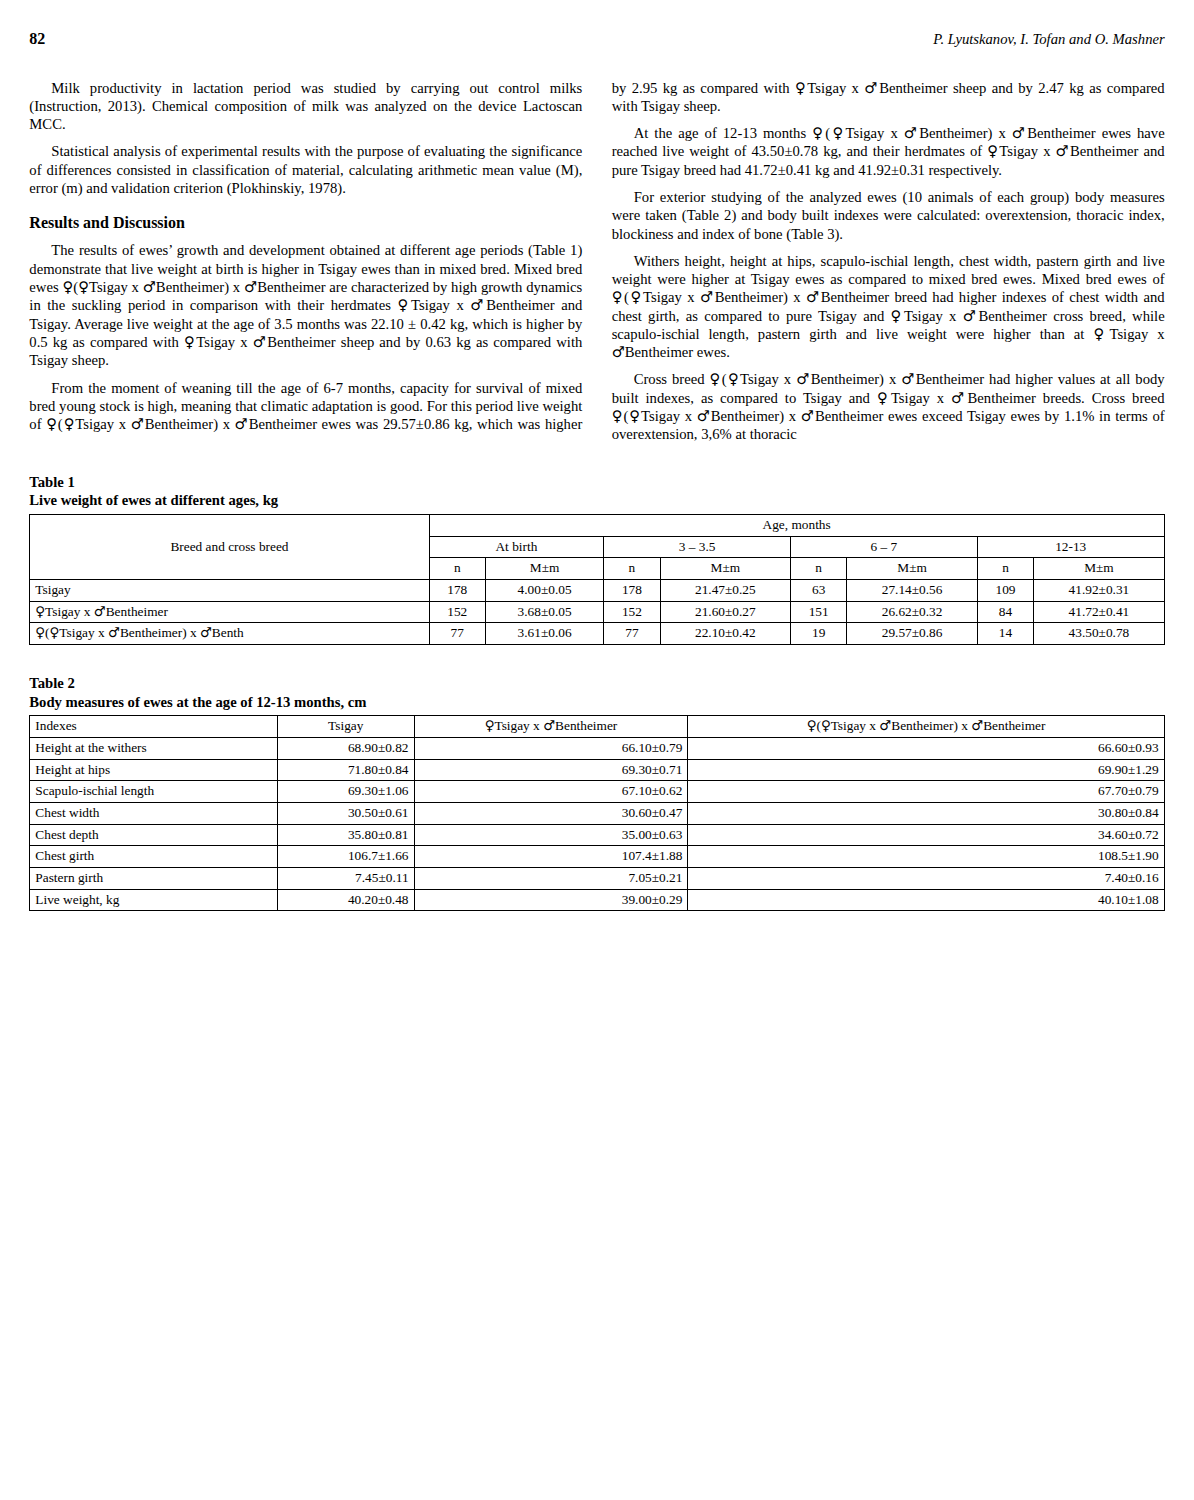82 P. Lyutskanov, I. Tofan and O. Mashner
Milk productivity in lactation period was studied by carrying out control milks (Instruction, 2013). Chemical composition of milk was analyzed on the device Lactoscan MCC.
Statistical analysis of experimental results with the purpose of evaluating the significance of differences consisted in classification of material, calculating arithmetic mean value (M), error (m) and validation criterion (Plokhinskiy, 1978).
Results and Discussion
The results of ewes’ growth and development obtained at different age periods (Table 1) demonstrate that live weight at birth is higher in Tsigay ewes than in mixed bred. Mixed bred ewes ♀(♀Tsigay x ♂Bentheimer) x ♂Bentheimer are characterized by high growth dynamics in the suckling period in comparison with their herdmates ♀Tsigay x ♂Bentheimer and Tsigay. Average live weight at the age of 3.5 months was 22.10 ± 0.42 kg, which is higher by 0.5 kg as compared with ♀Tsigay x ♂Bentheimer sheep and by 0.63 kg as compared with Tsigay sheep.
From the moment of weaning till the age of 6-7 months, capacity for survival of mixed bred young stock is high, meaning that climatic adaptation is good. For this period live weight of ♀(♀Tsigay x ♂Bentheimer) x ♂Bentheimer ewes was 29.57±0.86 kg, which was higher by 2.95 kg as compared with ♀Tsigay x ♂Bentheimer sheep and by 2.47 kg as compared with Tsigay sheep.
At the age of 12-13 months ♀(♀Tsigay x ♂Bentheimer) x ♂Bentheimer ewes have reached live weight of 43.50±0.78 kg, and their herdmates of ♀Tsigay x ♂Bentheimer and pure Tsigay breed had 41.72±0.41 kg and 41.92±0.31 respectively.
For exterior studying of the analyzed ewes (10 animals of each group) body measures were taken (Table 2) and body built indexes were calculated: overextension, thoracic index, blockiness and index of bone (Table 3).
Withers height, height at hips, scapulo-ischial length, chest width, pastern girth and live weight were higher at Tsigay ewes as compared to mixed bred ewes. Mixed bred ewes of ♀(♀Tsigay x ♂Bentheimer) x ♂Bentheimer breed had higher indexes of chest width and chest girth, as compared to pure Tsigay and ♀Tsigay x ♂Bentheimer cross breed, while scapulo-ischial length, pastern girth and live weight were higher than at ♀Tsigay x ♂Bentheimer ewes.
Cross breed ♀(♀Tsigay x ♂Bentheimer) x ♂Bentheimer had higher values at all body built indexes, as compared to Tsigay and ♀Tsigay x ♂Bentheimer breeds. Cross breed ♀(♀Tsigay x ♂Bentheimer) x ♂Bentheimer ewes exceed Tsigay ewes by 1.1% in terms of overextension, 3,6% at thoracic
Table 1 Live weight of ewes at different ages, kg
| Breed and cross breed | Age, months |
| --- | --- |
| At birth | 3 – 3.5 | 6 – 7 | 12-13 |
| n | M±m | n | M±m | n | M±m | n | M±m |
| Tsigay | 178 | 4.00±0.05 | 178 | 21.47±0.25 | 63 | 27.14±0.56 | 109 | 41.92±0.31 |
| ♀ Tsigay x ♂ Bentheimer | 152 | 3.68±0.05 | 152 | 21.60±0.27 | 151 | 26.62±0.32 | 84 | 41.72±0.41 |
| ♀ ( ♀ Tsigay x ♂ Bentheimer) x ♂ Benth | 77 | 3.61±0.06 | 77 | 22.10±0.42 | 19 | 29.57±0.86 | 14 | 43.50±0.78 |
Table 2 Body measures of ewes at the age of 12-13 months, cm
| Indexes | Tsigay | ♀ Tsigay x ♂ Bentheimer | ♀ ( ♀ Tsigay x ♂ Bentheimer) x ♂ Bentheimer |
| --- | --- | --- | --- |
| Height at the withers | 68.90±0.82 | 66.10±0.79 | 66.60±0.93 |
| Height at hips | 71.80±0.84 | 69.30±0.71 | 69.90±1.29 |
| Scapulo-ischial length | 69.30±1.06 | 67.10±0.62 | 67.70±0.79 |
| Chest width | 30.50±0.61 | 30.60±0.47 | 30.80±0.84 |
| Chest depth | 35.80±0.81 | 35.00±0.63 | 34.60±0.72 |
| Chest girth | 106.7±1.66 | 107.4±1.88 | 108.5±1.90 |
| Pastern girth | 7.45±0.11 | 7.05±0.21 | 7.40±0.16 |
| Live weight, kg | 40.20±0.48 | 39.00±0.29 | 40.10±1.08 |